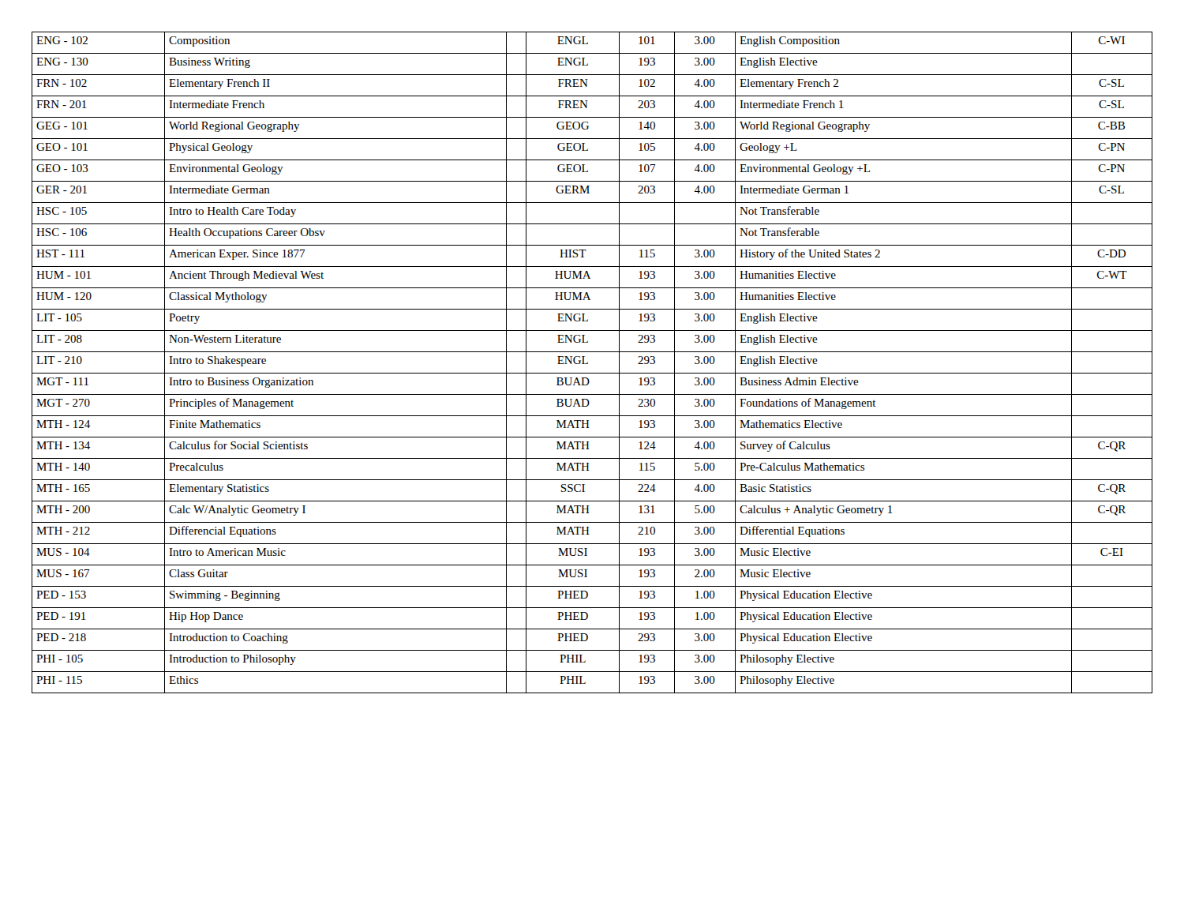| ENG - 102 | Composition | | ENGL | 101 | 3.00 | English Composition | C-WI |
| ENG - 130 | Business Writing | | ENGL | 193 | 3.00 | English Elective | |
| FRN - 102 | Elementary French II | | FREN | 102 | 4.00 | Elementary French 2 | C-SL |
| FRN - 201 | Intermediate French | | FREN | 203 | 4.00 | Intermediate French 1 | C-SL |
| GEG - 101 | World Regional Geography | | GEOG | 140 | 3.00 | World Regional Geography | C-BB |
| GEO - 101 | Physical Geology | | GEOL | 105 | 4.00 | Geology +L | C-PN |
| GEO - 103 | Environmental Geology | | GEOL | 107 | 4.00 | Environmental Geology +L | C-PN |
| GER - 201 | Intermediate German | | GERM | 203 | 4.00 | Intermediate German 1 | C-SL |
| HSC - 105 | Intro to Health Care Today | | | | | Not Transferable | |
| HSC - 106 | Health Occupations Career Obsv | | | | | Not Transferable | |
| HST - 111 | American Exper. Since 1877 | | HIST | 115 | 3.00 | History of the United States 2 | C-DD |
| HUM - 101 | Ancient Through Medieval West | | HUMA | 193 | 3.00 | Humanities Elective | C-WT |
| HUM - 120 | Classical Mythology | | HUMA | 193 | 3.00 | Humanities Elective | |
| LIT - 105 | Poetry | | ENGL | 193 | 3.00 | English Elective | |
| LIT - 208 | Non-Western Literature | | ENGL | 293 | 3.00 | English Elective | |
| LIT - 210 | Intro to Shakespeare | | ENGL | 293 | 3.00 | English Elective | |
| MGT - 111 | Intro to Business Organization | | BUAD | 193 | 3.00 | Business Admin Elective | |
| MGT - 270 | Principles of Management | | BUAD | 230 | 3.00 | Foundations of Management | |
| MTH - 124 | Finite Mathematics | | MATH | 193 | 3.00 | Mathematics Elective | |
| MTH - 134 | Calculus for Social Scientists | | MATH | 124 | 4.00 | Survey of Calculus | C-QR |
| MTH - 140 | Precalculus | | MATH | 115 | 5.00 | Pre-Calculus Mathematics | |
| MTH - 165 | Elementary Statistics | | SSCI | 224 | 4.00 | Basic Statistics | C-QR |
| MTH - 200 | Calc W/Analytic Geometry I | | MATH | 131 | 5.00 | Calculus + Analytic Geometry 1 | C-QR |
| MTH - 212 | Differencial Equations | | MATH | 210 | 3.00 | Differential Equations | |
| MUS - 104 | Intro to American Music | | MUSI | 193 | 3.00 | Music Elective | C-EI |
| MUS - 167 | Class Guitar | | MUSI | 193 | 2.00 | Music Elective | |
| PED - 153 | Swimming - Beginning | | PHED | 193 | 1.00 | Physical Education Elective | |
| PED - 191 | Hip Hop Dance | | PHED | 193 | 1.00 | Physical Education Elective | |
| PED - 218 | Introduction to Coaching | | PHED | 293 | 3.00 | Physical Education Elective | |
| PHI - 105 | Introduction to Philosophy | | PHIL | 193 | 3.00 | Philosophy Elective | |
| PHI - 115 | Ethics | | PHIL | 193 | 3.00 | Philosophy Elective | |